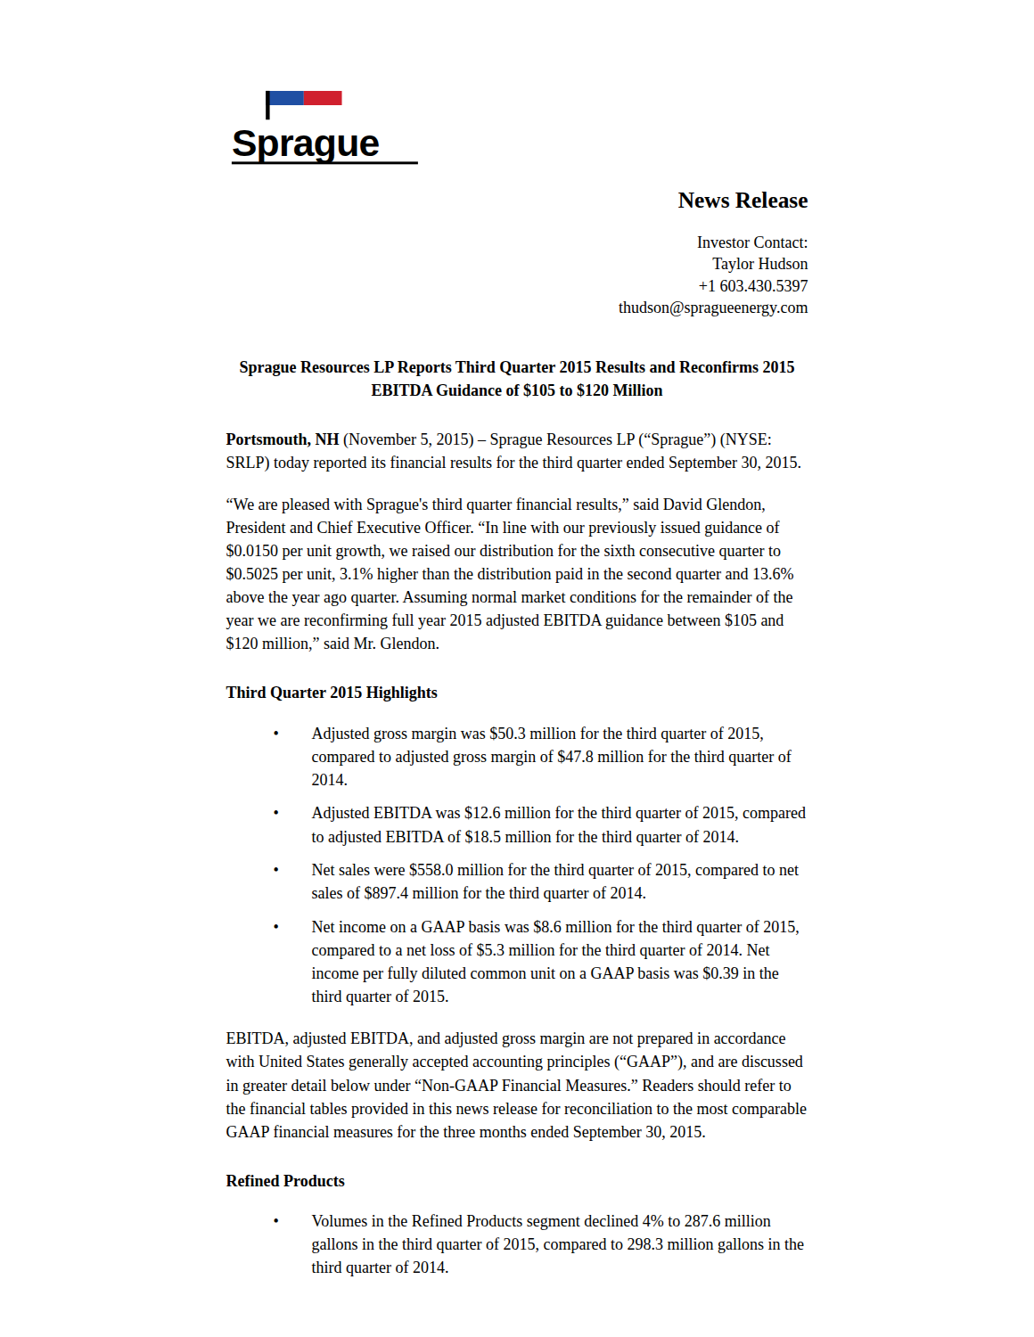Sprague
News Release
Investor Contact:
Taylor Hudson
+1 603.430.5397
thudson@spragueenergy.com
Sprague Resources LP Reports Third Quarter 2015 Results and Reconfirms 2015 EBITDA Guidance of $105 to $120 Million
Portsmouth, NH (November 5, 2015) – Sprague Resources LP (“Sprague”) (NYSE: SRLP) today reported its financial results for the third quarter ended September 30, 2015.
“We are pleased with Sprague's third quarter financial results,” said David Glendon, President and Chief Executive Officer. “In line with our previously issued guidance of $0.0150 per unit growth, we raised our distribution for the sixth consecutive quarter to $0.5025 per unit, 3.1% higher than the distribution paid in the second quarter and 13.6% above the year ago quarter. Assuming normal market conditions for the remainder of the year we are reconfirming full year 2015 adjusted EBITDA guidance between $105 and $120 million,” said Mr. Glendon.
Third Quarter 2015 Highlights
Adjusted gross margin was $50.3 million for the third quarter of 2015, compared to adjusted gross margin of $47.8 million for the third quarter of 2014.
Adjusted EBITDA was $12.6 million for the third quarter of 2015, compared to adjusted EBITDA of $18.5 million for the third quarter of 2014.
Net sales were $558.0 million for the third quarter of 2015, compared to net sales of $897.4 million for the third quarter of 2014.
Net income on a GAAP basis was $8.6 million for the third quarter of 2015, compared to a net loss of $5.3 million for the third quarter of 2014. Net income per fully diluted common unit on a GAAP basis was $0.39 in the third quarter of 2015.
EBITDA, adjusted EBITDA, and adjusted gross margin are not prepared in accordance with United States generally accepted accounting principles (“GAAP”), and are discussed in greater detail below under “Non-GAAP Financial Measures.” Readers should refer to the financial tables provided in this news release for reconciliation to the most comparable GAAP financial measures for the three months ended September 30, 2015.
Refined Products
Volumes in the Refined Products segment declined 4% to 287.6 million gallons in the third quarter of 2015, compared to 298.3 million gallons in the third quarter of 2014.